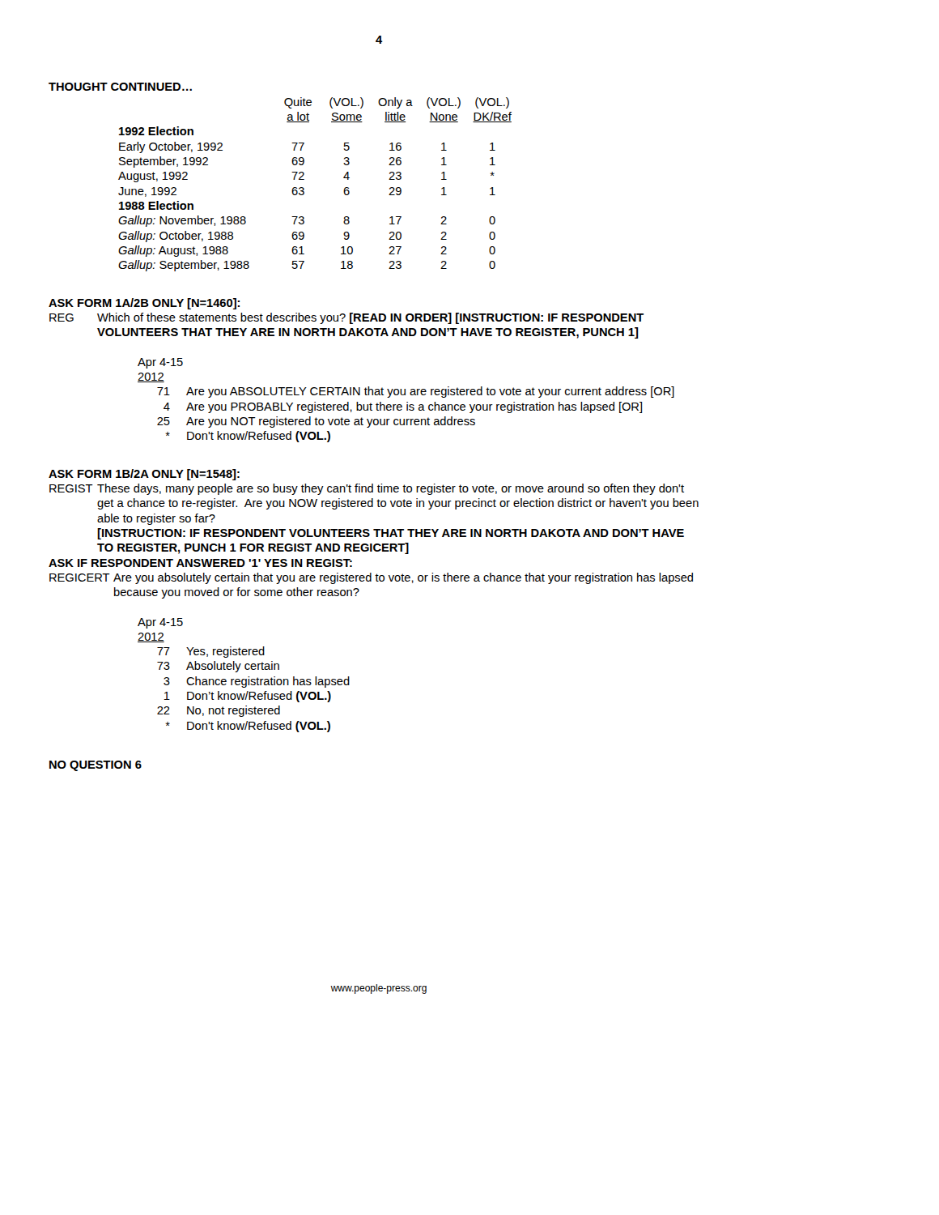4
THOUGHT CONTINUED…
| | Quite | (VOL.) | Only a | (VOL.) | (VOL.) |
| --- | --- | --- | --- | --- | --- |
| | a lot | Some | little | None | DK/Ref |
| 1992 Election | | | | | |
| Early October, 1992 | 77 | 5 | 16 | 1 | 1 |
| September, 1992 | 69 | 3 | 26 | 1 | 1 |
| August, 1992 | 72 | 4 | 23 | 1 | * |
| June, 1992 | 63 | 6 | 29 | 1 | 1 |
| 1988 Election | | | | | |
| Gallup: November, 1988 | 73 | 8 | 17 | 2 | 0 |
| Gallup: October, 1988 | 69 | 9 | 20 | 2 | 0 |
| Gallup: August, 1988 | 61 | 10 | 27 | 2 | 0 |
| Gallup: September, 1988 | 57 | 18 | 23 | 2 | 0 |
ASK FORM 1A/2B ONLY [N=1460]:
REG Which of these statements best describes you? [READ IN ORDER] [INSTRUCTION: IF RESPONDENT VOLUNTEERS THAT THEY ARE IN NORTH DAKOTA AND DON’T HAVE TO REGISTER, PUNCH 1]
Apr 4-15
2012
| 71 | Are you ABSOLUTELY CERTAIN that you are registered to vote at your current address [OR] |
| 4 | Are you PROBABLY registered, but there is a chance your registration has lapsed [OR] |
| 25 | Are you NOT registered to vote at your current address |
| * | Don't know/Refused (VOL.) |
ASK FORM 1B/2A ONLY [N=1548]:
REGIST These days, many people are so busy they can't find time to register to vote, or move around so often they don't get a chance to re-register. Are you NOW registered to vote in your precinct or election district or haven't you been able to register so far?
[INSTRUCTION: IF RESPONDENT VOLUNTEERS THAT THEY ARE IN NORTH DAKOTA AND DON’T HAVE TO REGISTER, PUNCH 1 FOR REGIST AND REGICERT]
ASK IF RESPONDENT ANSWERED '1' YES IN REGIST:
REGICERT Are you absolutely certain that you are registered to vote, or is there a chance that your registration has lapsed because you moved or for some other reason?
Apr 4-15
2012
| 77 | Yes, registered |
| 73 | Absolutely certain |
| 3 | Chance registration has lapsed |
| 1 | Don’t know/Refused (VOL.) |
| 22 | No, not registered |
| * | Don't know/Refused (VOL.) |
NO QUESTION 6
www.people-press.org